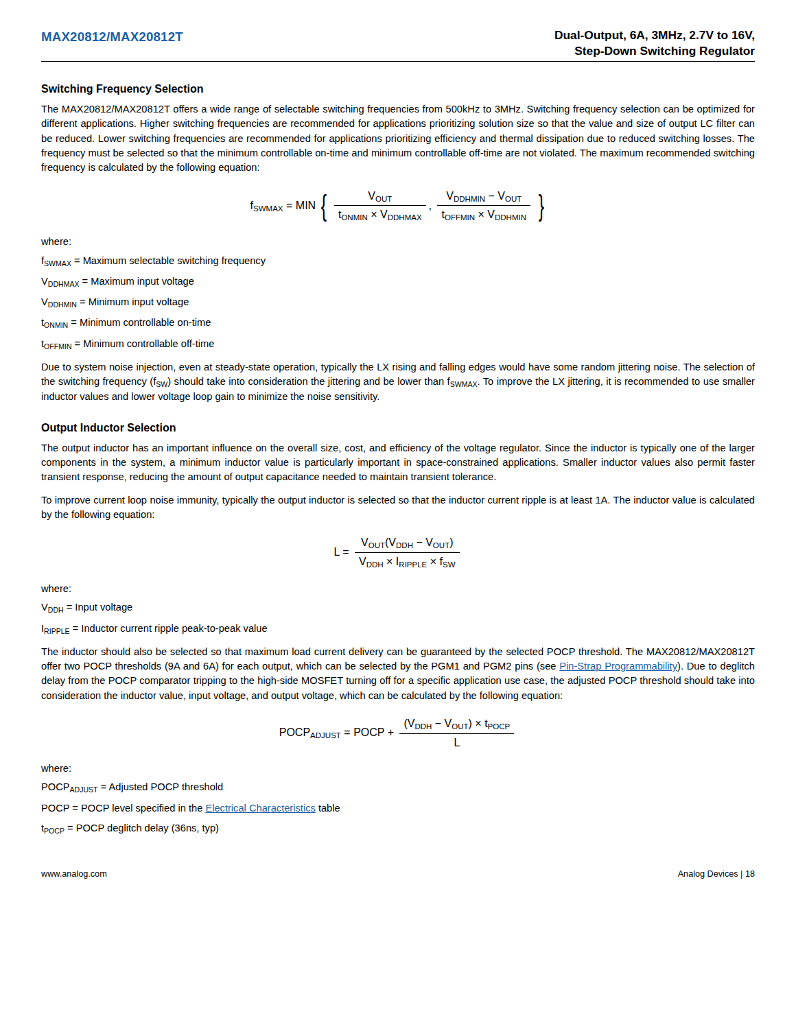MAX20812/MAX20812T
Dual-Output, 6A, 3MHz, 2.7V to 16V,
Step-Down Switching Regulator
Switching Frequency Selection
The MAX20812/MAX20812T offers a wide range of selectable switching frequencies from 500kHz to 3MHz. Switching frequency selection can be optimized for different applications. Higher switching frequencies are recommended for applications prioritizing solution size so that the value and size of output LC filter can be reduced. Lower switching frequencies are recommended for applications prioritizing efficiency and thermal dissipation due to reduced switching losses. The frequency must be selected so that the minimum controllable on-time and minimum controllable off-time are not violated. The maximum recommended switching frequency is calculated by the following equation:
fSWMAX = MIN { VOUT tONMIN × VDDHMAX , VDDHMIN − VOUT tOFFMIN × VDDHMIN }
where:
fSWMAX = Maximum selectable switching frequency
VDDHMAX = Maximum input voltage
VDDHMIN = Minimum input voltage
tONMIN = Minimum controllable on-time
tOFFMIN = Minimum controllable off-time
Due to system noise injection, even at steady-state operation, typically the LX rising and falling edges would have some random jittering noise. The selection of the switching frequency (fSW) should take into consideration the jittering and be lower than fSWMAX. To improve the LX jittering, it is recommended to use smaller inductor values and lower voltage loop gain to minimize the noise sensitivity.
Output Inductor Selection
The output inductor has an important influence on the overall size, cost, and efficiency of the voltage regulator. Since the inductor is typically one of the larger components in the system, a minimum inductor value is particularly important in space-constrained applications. Smaller inductor values also permit faster transient response, reducing the amount of output capacitance needed to maintain transient tolerance.
To improve current loop noise immunity, typically the output inductor is selected so that the inductor current ripple is at least 1A. The inductor value is calculated by the following equation:
L = VOUT(VDDH − VOUT) VDDH × IRIPPLE × fSW
where:
VDDH = Input voltage
IRIPPLE = Inductor current ripple peak-to-peak value
The inductor should also be selected so that maximum load current delivery can be guaranteed by the selected POCP threshold. The MAX20812/MAX20812T offer two POCP thresholds (9A and 6A) for each output, which can be selected by the PGM1 and PGM2 pins (see Pin-Strap Programmability). Due to deglitch delay from the POCP comparator tripping to the high-side MOSFET turning off for a specific application use case, the adjusted POCP threshold should take into consideration the inductor value, input voltage, and output voltage, which can be calculated by the following equation:
POCPADJUST = POCP + (VDDH − VOUT) × tPOCP L
where:
POCPADJUST = Adjusted POCP threshold
POCP = POCP level specified in the Electrical Characteristics table
tPOCP = POCP deglitch delay (36ns, typ)
www.analog.com
Analog Devices | 18